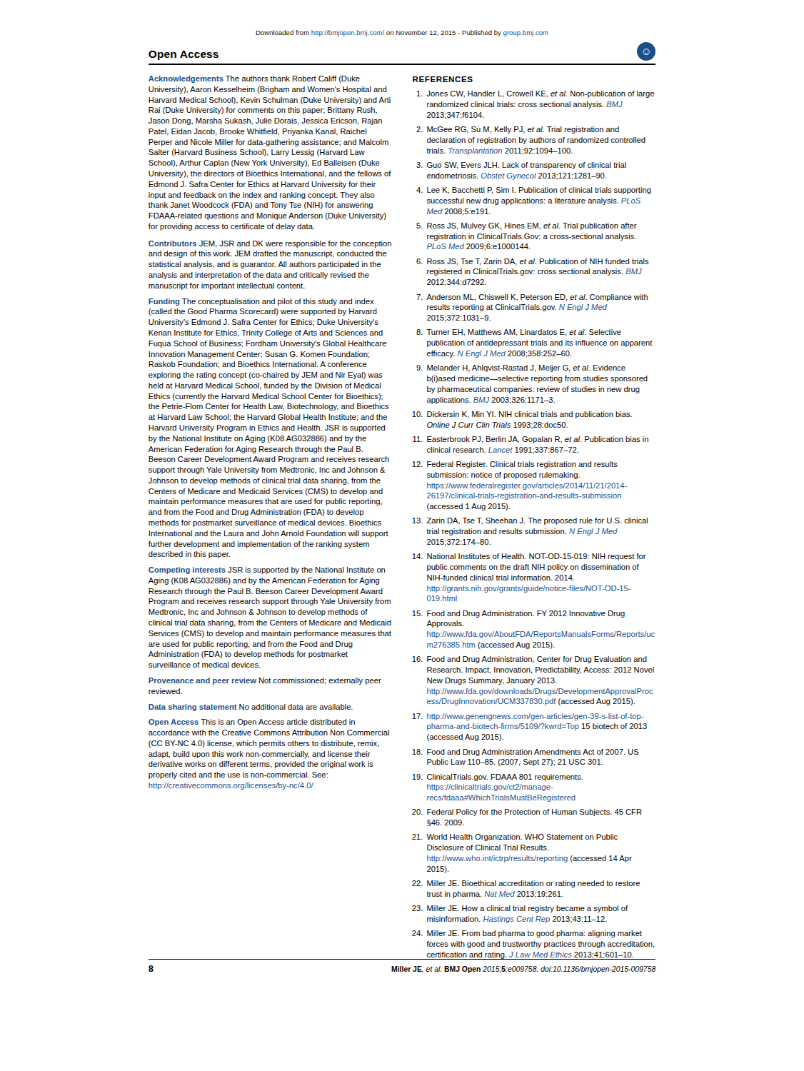Downloaded from http://bmjopen.bmj.com/ on November 12, 2015 - Published by group.bmj.com
Open Access
☺
Acknowledgements The authors thank Robert Califf (Duke University), Aaron Kesselheim (Brigham and Women's Hospital and Harvard Medical School), Kevin Schulman (Duke University) and Arti Rai (Duke University) for comments on this paper; Brittany Rush, Jason Dong, Marsha Sukash, Julie Dorais, Jessica Ericson, Rajan Patel, Eidan Jacob, Brooke Whitfield, Priyanka Kanal, Raichel Perper and Nicole Miller for data-gathering assistance; and Malcolm Salter (Harvard Business School), Larry Lessig (Harvard Law School), Arthur Caplan (New York University), Ed Balleisen (Duke University), the directors of Bioethics International, and the fellows of Edmond J. Safra Center for Ethics at Harvard University for their input and feedback on the index and ranking concept. They also thank Janet Woodcock (FDA) and Tony Tse (NIH) for answering FDAAA-related questions and Monique Anderson (Duke University) for providing access to certificate of delay data.
Contributors JEM, JSR and DK were responsible for the conception and design of this work. JEM drafted the manuscript, conducted the statistical analysis, and is guarantor. All authors participated in the analysis and interpretation of the data and critically revised the manuscript for important intellectual content.
Funding The conceptualisation and pilot of this study and index (called the Good Pharma Scorecard) were supported by Harvard University's Edmond J. Safra Center for Ethics; Duke University's Kenan Institute for Ethics, Trinity College of Arts and Sciences and Fuqua School of Business; Fordham University's Global Healthcare Innovation Management Center; Susan G. Komen Foundation; Raskob Foundation; and Bioethics International. A conference exploring the rating concept (co-chaired by JEM and Nir Eyal) was held at Harvard Medical School, funded by the Division of Medical Ethics (currently the Harvard Medical School Center for Bioethics); the Petrie-Flom Center for Health Law, Biotechnology, and Bioethics at Harvard Law School; the Harvard Global Health Institute; and the Harvard University Program in Ethics and Health. JSR is supported by the National Institute on Aging (K08 AG032886) and by the American Federation for Aging Research through the Paul B. Beeson Career Development Award Program and receives research support through Yale University from Medtronic, Inc and Johnson & Johnson to develop methods of clinical trial data sharing, from the Centers of Medicare and Medicaid Services (CMS) to develop and maintain performance measures that are used for public reporting, and from the Food and Drug Administration (FDA) to develop methods for postmarket surveillance of medical devices. Bioethics International and the Laura and John Arnold Foundation will support further development and implementation of the ranking system described in this paper.
Competing interests JSR is supported by the National Institute on Aging (K08 AG032886) and by the American Federation for Aging Research through the Paul B. Beeson Career Development Award Program and receives research support through Yale University from Medtronic, Inc and Johnson & Johnson to develop methods of clinical trial data sharing, from the Centers of Medicare and Medicaid Services (CMS) to develop and maintain performance measures that are used for public reporting, and from the Food and Drug Administration (FDA) to develop methods for postmarket surveillance of medical devices.
Provenance and peer review Not commissioned; externally peer reviewed.
Data sharing statement No additional data are available.
Open Access This is an Open Access article distributed in accordance with the Creative Commons Attribution Non Commercial (CC BY-NC 4.0) license, which permits others to distribute, remix, adapt, build upon this work non-commercially, and license their derivative works on different terms, provided the original work is properly cited and the use is non-commercial. See: http://creativecommons.org/licenses/by-nc/4.0/
References
Jones CW, Handler L, Crowell KE, et al. Non-publication of large randomized clinical trials: cross sectional analysis. BMJ 2013;347:f6104.
McGee RG, Su M, Kelly PJ, et al. Trial registration and declaration of registration by authors of randomized controlled trials. Transplantation 2011;92:1094–100.
Guo SW, Evers JLH. Lack of transparency of clinical trial endometriosis. Obstet Gynecol 2013;121:1281–90.
Lee K, Bacchetti P, Sim I. Publication of clinical trials supporting successful new drug applications: a literature analysis. PLoS Med 2008;5:e191.
Ross JS, Mulvey GK, Hines EM, et al. Trial publication after registration in ClinicalTrials.Gov: a cross-sectional analysis. PLoS Med 2009;6:e1000144.
Ross JS, Tse T, Zarin DA, et al. Publication of NIH funded trials registered in ClinicalTrials.gov: cross sectional analysis. BMJ 2012;344:d7292.
Anderson ML, Chiswell K, Peterson ED, et al. Compliance with results reporting at ClinicalTrials.gov. N Engl J Med 2015;372:1031–9.
Turner EH, Matthews AM, Linardatos E, et al. Selective publication of antidepressant trials and its influence on apparent efficacy. N Engl J Med 2008;358:252–60.
Melander H, Ahlqvist-Rastad J, Meijer G, et al. Evidence b(i)ased medicine—selective reporting from studies sponsored by pharmaceutical companies: review of studies in new drug applications. BMJ 2003;326:1171–3.
Dickersin K, Min YI. NIH clinical trials and publication bias. Online J Curr Clin Trials 1993;28:doc50.
Easterbrook PJ, Berlin JA, Gopalan R, et al. Publication bias in clinical research. Lancet 1991;337:867–72.
Federal Register. Clinical trials registration and results submission: notice of proposed rulemaking. https://www.federalregister.gov/articles/2014/11/21/2014-26197/clinical-trials-registration-and-results-submission (accessed 1 Aug 2015).
Zarin DA, Tse T, Sheehan J. The proposed rule for U.S. clinical trial registration and results submission. N Engl J Med 2015;372:174–80.
National Institutes of Health. NOT-OD-15-019: NIH request for public comments on the draft NIH policy on dissemination of NIH-funded clinical trial information. 2014. http://grants.nih.gov/grants/guide/notice-files/NOT-OD-15-019.html
Food and Drug Administration. FY 2012 Innovative Drug Approvals. http://www.fda.gov/AboutFDA/ReportsManualsForms/Reports/ucm276385.htm (accessed Aug 2015).
Food and Drug Administration, Center for Drug Evaluation and Research. Impact, Innovation, Predictability, Access: 2012 Novel New Drugs Summary, January 2013. http://www.fda.gov/downloads/Drugs/DevelopmentApprovalProcess/DrugInnovation/UCM337830.pdf (accessed Aug 2015).
http://www.genengnews.com/gen-articles/gen-39-s-list-of-top-pharma-and-biotech-firms/5109/?kwrd=Top 15 biotech of 2013 (accessed Aug 2015).
Food and Drug Administration Amendments Act of 2007. US Public Law 110–85. (2007, Sept 27); 21 USC 301.
ClinicalTrials.gov. FDAAA 801 requirements. https://clinicaltrials.gov/ct2/manage-recs/fdaaa#WhichTrialsMustBeRegistered
Federal Policy for the Protection of Human Subjects. 45 CFR §46. 2009.
World Health Organization. WHO Statement on Public Disclosure of Clinical Trial Results. http://www.who.int/ictrp/results/reporting (accessed 14 Apr 2015).
Miller JE. Bioethical accreditation or rating needed to restore trust in pharma. Nat Med 2013;19:261.
Miller JE. How a clinical trial registry became a symbol of misinformation. Hastings Cent Rep 2013;43:11–12.
Miller JE. From bad pharma to good pharma: aligning market forces with good and trustworthy practices through accreditation, certification and rating. J Law Med Ethics 2013;41:601–10.
8
Miller JE, et al. BMJ Open 2015;5:e009758. doi:10.1136/bmjopen-2015-009758